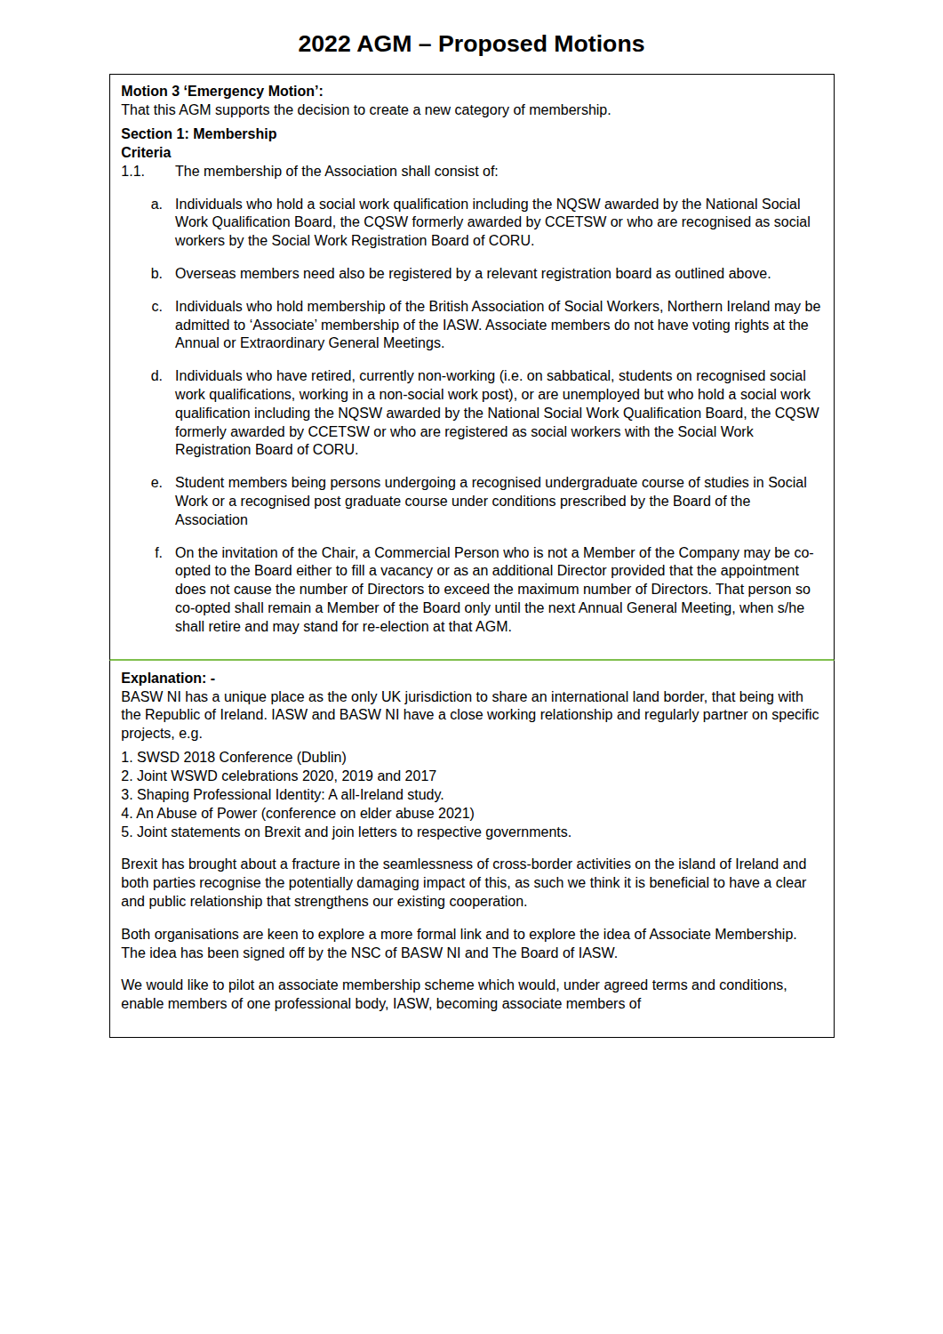2022 AGM – Proposed Motions
Motion 3 ‘Emergency Motion’:
That this AGM supports the decision to create a new category of membership.
Section 1: Membership
Criteria
1.1. The membership of the Association shall consist of:
Individuals who hold a social work qualification including the NQSW awarded by the National Social Work Qualification Board, the CQSW formerly awarded by CCETSW or who are recognised as social workers by the Social Work Registration Board of CORU.
Overseas members need also be registered by a relevant registration board as outlined above.
Individuals who hold membership of the British Association of Social Workers, Northern Ireland may be admitted to ‘Associate’ membership of the IASW. Associate members do not have voting rights at the Annual or Extraordinary General Meetings.
Individuals who have retired, currently non-working (i.e. on sabbatical, students on recognised social work qualifications, working in a non-social work post), or are unemployed but who hold a social work qualification including the NQSW awarded by the National Social Work Qualification Board, the CQSW formerly awarded by CCETSW or who are registered as social workers with the Social Work Registration Board of CORU.
Student members being persons undergoing a recognised undergraduate course of studies in Social Work or a recognised post graduate course under conditions prescribed by the Board of the Association
On the invitation of the Chair, a Commercial Person who is not a Member of the Company may be co-opted to the Board either to fill a vacancy or as an additional Director provided that the appointment does not cause the number of Directors to exceed the maximum number of Directors. That person so co-opted shall remain a Member of the Board only until the next Annual General Meeting, when s/he shall retire and may stand for re-election at that AGM.
Explanation: -
BASW NI has a unique place as the only UK jurisdiction to share an international land border, that being with the Republic of Ireland. IASW and BASW NI have a close working relationship and regularly partner on specific projects, e.g.
1. SWSD 2018 Conference (Dublin)
2. Joint WSWD celebrations 2020, 2019 and 2017
3. Shaping Professional Identity: A all-Ireland study.
4. An Abuse of Power (conference on elder abuse 2021)
5. Joint statements on Brexit and join letters to respective governments.
Brexit has brought about a fracture in the seamlessness of cross-border activities on the island of Ireland and both parties recognise the potentially damaging impact of this, as such we think it is beneficial to have a clear and public relationship that strengthens our existing cooperation.
Both organisations are keen to explore a more formal link and to explore the idea of Associate Membership. The idea has been signed off by the NSC of BASW NI and The Board of IASW.
We would like to pilot an associate membership scheme which would, under agreed terms and conditions, enable members of one professional body, IASW, becoming associate members of